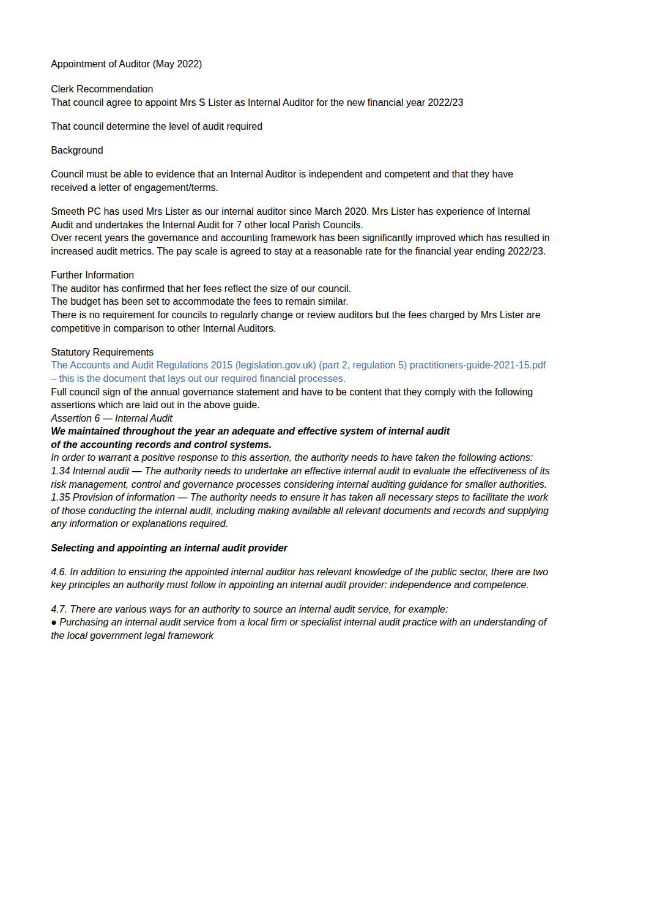Appointment of Auditor (May 2022)
Clerk Recommendation
That council agree to appoint Mrs S Lister as Internal Auditor for the new financial year 2022/23
That council determine the level of audit required
Background
Council must be able to evidence that an Internal Auditor is independent and competent and that they have received a letter of engagement/terms.
Smeeth PC has used Mrs Lister as our internal auditor since March 2020. Mrs Lister has experience of Internal Audit and undertakes the Internal Audit for 7 other local Parish Councils.
Over recent years the governance and accounting framework has been significantly improved which has resulted in increased audit metrics. The pay scale is agreed to stay at a reasonable rate for the financial year ending 2022/23.
Further Information
The auditor has confirmed that her fees reflect the size of our council.
The budget has been set to accommodate the fees to remain similar.
There is no requirement for councils to regularly change or review auditors but the fees charged by Mrs Lister are competitive in comparison to other Internal Auditors.
Statutory Requirements
The Accounts and Audit Regulations 2015 (legislation.gov.uk) (part 2, regulation 5) practitioners-guide-2021-15.pdf – this is the document that lays out our required financial processes.
Full council sign of the annual governance statement and have to be content that they comply with the following assertions which are laid out in the above guide.
Assertion 6 — Internal Audit
We maintained throughout the year an adequate and effective system of internal audit
of the accounting records and control systems.
In order to warrant a positive response to this assertion, the authority needs to have taken the following actions:
1.34 Internal audit — The authority needs to undertake an effective internal audit to evaluate the effectiveness of its risk management, control and governance processes considering internal auditing guidance for smaller authorities.
1.35 Provision of information — The authority needs to ensure it has taken all necessary steps to facilitate the work of those conducting the internal audit, including making available all relevant documents and records and supplying any information or explanations required.
Selecting and appointing an internal audit provider
4.6. In addition to ensuring the appointed internal auditor has relevant knowledge of the public sector, there are two key principles an authority must follow in appointing an internal audit provider: independence and competence.
4.7. There are various ways for an authority to source an internal audit service, for example:
● Purchasing an internal audit service from a local firm or specialist internal audit practice with an understanding of the local government legal framework